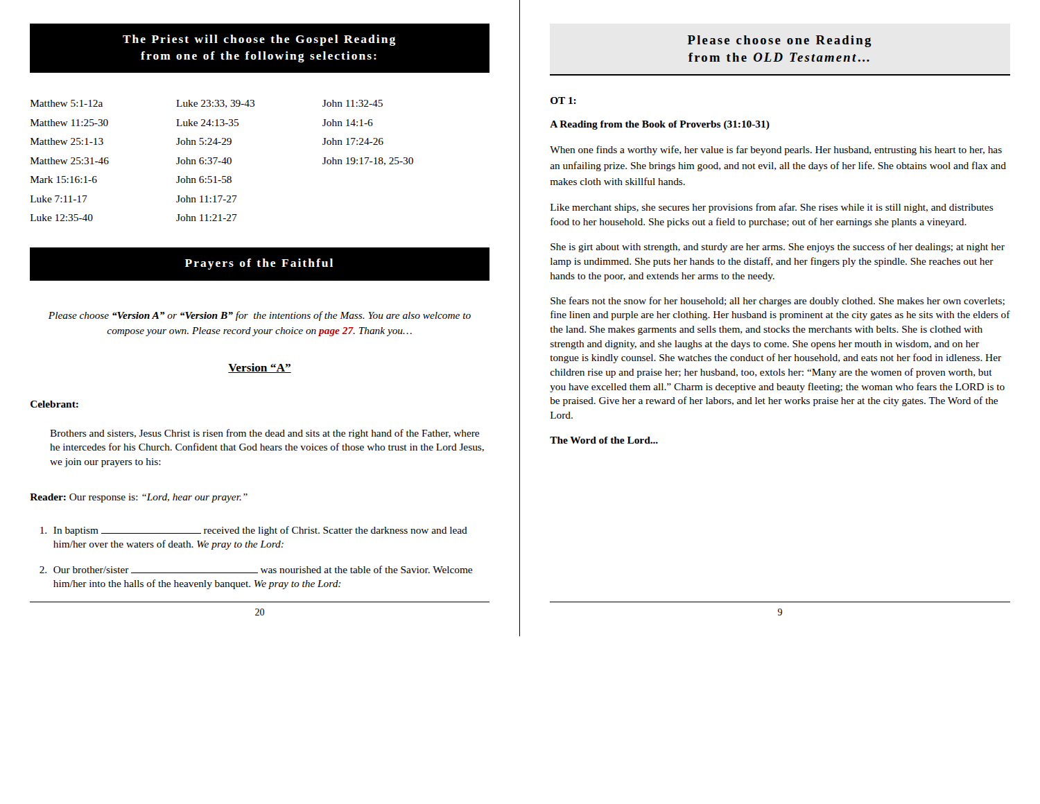The Priest will choose the Gospel Reading from one of the following selections:
| Matthew 5:1-12a | Luke 23:33, 39-43 | John 11:32-45 |
| Matthew 11:25-30 | Luke 24:13-35 | John 14:1-6 |
| Matthew 25:1-13 | John 5:24-29 | John 17:24-26 |
| Matthew 25:31-46 | John 6:37-40 | John 19:17-18, 25-30 |
| Mark 15:16:1-6 | John 6:51-58 | |
| Luke 7:11-17 | John 11:17-27 | |
| Luke 12:35-40 | John 11:21-27 | |
Prayers of the Faithful
Please choose “Version A” or “Version B” for the intentions of the Mass. You are also welcome to compose your own. Please record your choice on page 27. Thank you…
Version “A”
Celebrant:
Brothers and sisters, Jesus Christ is risen from the dead and sits at the right hand of the Father, where he intercedes for his Church. Confident that God hears the voices of those who trust in the Lord Jesus, we join our prayers to his:
Reader: Our response is: “Lord, hear our prayer.”
In baptism received the light of Christ. Scatter the darkness now and lead him/her over the waters of death. We pray to the Lord:
Our brother/sister was nourished at the table of the Savior. Welcome him/her into the halls of the heavenly banquet. We pray to the Lord:
20
Please choose one Reading from the OLD Testament…
OT 1:
A Reading from the Book of Proverbs (31:10-31)
When one finds a worthy wife, her value is far beyond pearls. Her husband, entrusting his heart to her, has an unfailing prize. She brings him good, and not evil, all the days of her life. She obtains wool and flax and makes cloth with skillful hands.
Like merchant ships, she secures her provisions from afar. She rises while it is still night, and distributes food to her household. She picks out a field to purchase; out of her earnings she plants a vineyard.
She is girt about with strength, and sturdy are her arms. She enjoys the success of her dealings; at night her lamp is undimmed. She puts her hands to the distaff, and her fingers ply the spindle. She reaches out her hands to the poor, and extends her arms to the needy.
She fears not the snow for her household; all her charges are doubly clothed. She makes her own coverlets; fine linen and purple are her clothing. Her husband is prominent at the city gates as he sits with the elders of the land. She makes garments and sells them, and stocks the merchants with belts. She is clothed with strength and dignity, and she laughs at the days to come. She opens her mouth in wisdom, and on her tongue is kindly counsel. She watches the conduct of her household, and eats not her food in idleness. Her children rise up and praise her; her husband, too, extols her: “Many are the women of proven worth, but you have excelled them all.” Charm is deceptive and beauty fleeting; the woman who fears the LORD is to be praised. Give her a reward of her labors, and let her works praise her at the city gates. The Word of the Lord.
The Word of the Lord...
9